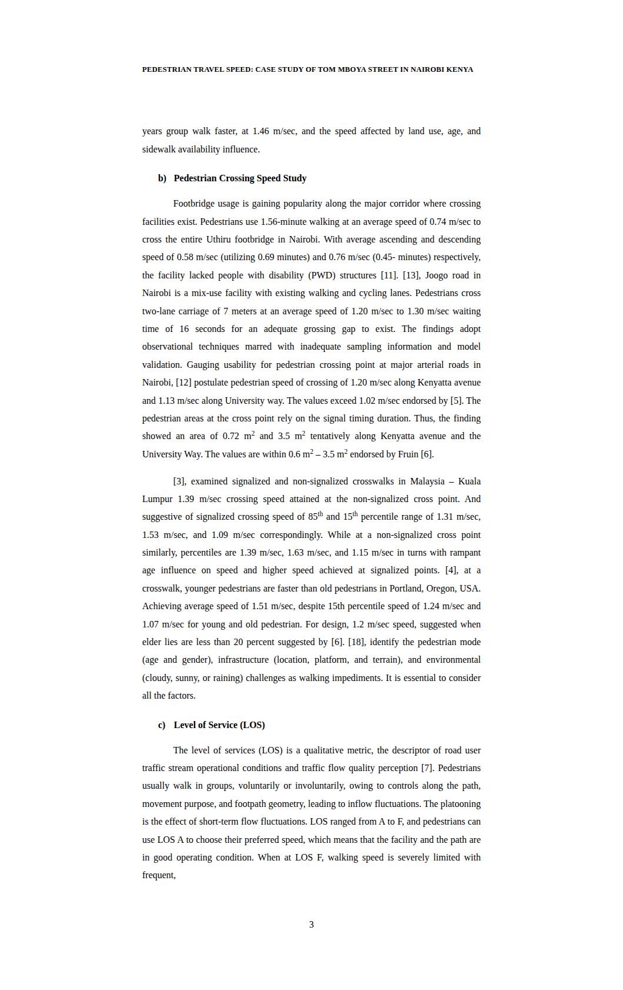PEDESTRIAN TRAVEL SPEED: CASE STUDY OF TOM MBOYA STREET IN NAIROBI KENYA
years group walk faster, at 1.46 m/sec, and the speed affected by land use, age, and sidewalk availability influence.
b) Pedestrian Crossing Speed Study
Footbridge usage is gaining popularity along the major corridor where crossing facilities exist. Pedestrians use 1.56-minute walking at an average speed of 0.74 m/sec to cross the entire Uthiru footbridge in Nairobi. With average ascending and descending speed of 0.58 m/sec (utilizing 0.69 minutes) and 0.76 m/sec (0.45- minutes) respectively, the facility lacked people with disability (PWD) structures [11]. [13], Joogo road in Nairobi is a mix-use facility with existing walking and cycling lanes. Pedestrians cross two-lane carriage of 7 meters at an average speed of 1.20 m/sec to 1.30 m/sec waiting time of 16 seconds for an adequate grossing gap to exist. The findings adopt observational techniques marred with inadequate sampling information and model validation. Gauging usability for pedestrian crossing point at major arterial roads in Nairobi, [12] postulate pedestrian speed of crossing of 1.20 m/sec along Kenyatta avenue and 1.13 m/sec along University way. The values exceed 1.02 m/sec endorsed by [5]. The pedestrian areas at the cross point rely on the signal timing duration. Thus, the finding showed an area of 0.72 m2 and 3.5 m2 tentatively along Kenyatta avenue and the University Way. The values are within 0.6 m2 – 3.5 m2 endorsed by Fruin [6].
[3], examined signalized and non-signalized crosswalks in Malaysia – Kuala Lumpur 1.39 m/sec crossing speed attained at the non-signalized cross point. And suggestive of signalized crossing speed of 85th and 15th percentile range of 1.31 m/sec, 1.53 m/sec, and 1.09 m/sec correspondingly. While at a non-signalized cross point similarly, percentiles are 1.39 m/sec, 1.63 m/sec, and 1.15 m/sec in turns with rampant age influence on speed and higher speed achieved at signalized points. [4], at a crosswalk, younger pedestrians are faster than old pedestrians in Portland, Oregon, USA. Achieving average speed of 1.51 m/sec, despite 15th percentile speed of 1.24 m/sec and 1.07 m/sec for young and old pedestrian. For design, 1.2 m/sec speed, suggested when elder lies are less than 20 percent suggested by [6]. [18], identify the pedestrian mode (age and gender), infrastructure (location, platform, and terrain), and environmental (cloudy, sunny, or raining) challenges as walking impediments. It is essential to consider all the factors.
c) Level of Service (LOS)
The level of services (LOS) is a qualitative metric, the descriptor of road user traffic stream operational conditions and traffic flow quality perception [7]. Pedestrians usually walk in groups, voluntarily or involuntarily, owing to controls along the path, movement purpose, and footpath geometry, leading to inflow fluctuations. The platooning is the effect of short-term flow fluctuations. LOS ranged from A to F, and pedestrians can use LOS A to choose their preferred speed, which means that the facility and the path are in good operating condition. When at LOS F, walking speed is severely limited with frequent,
3